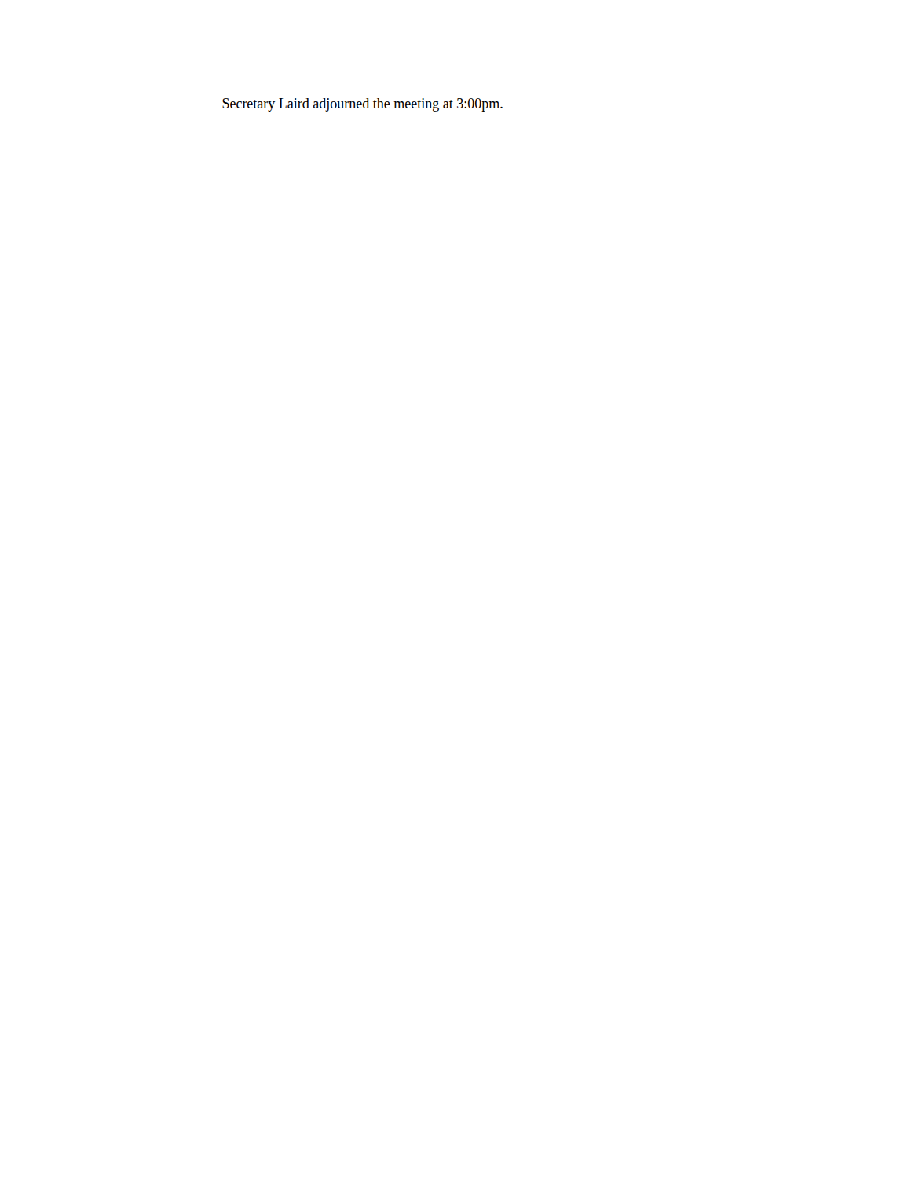Secretary Laird adjourned the meeting at 3:00pm.